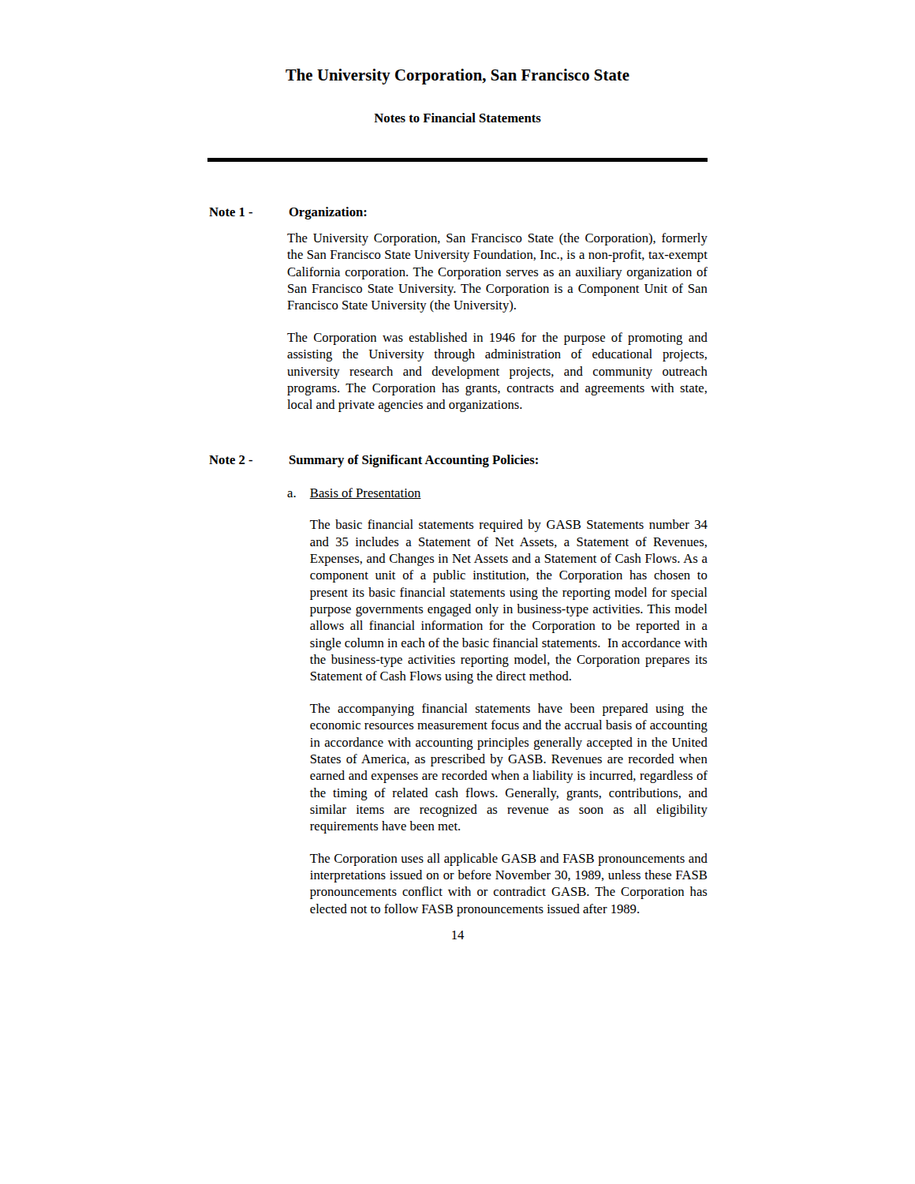The University Corporation, San Francisco State
Notes to Financial Statements
Note 1 -
Organization:
The University Corporation, San Francisco State (the Corporation), formerly the San Francisco State University Foundation, Inc., is a non-profit, tax-exempt California corporation. The Corporation serves as an auxiliary organization of San Francisco State University. The Corporation is a Component Unit of San Francisco State University (the University).
The Corporation was established in 1946 for the purpose of promoting and assisting the University through administration of educational projects, university research and development projects, and community outreach programs. The Corporation has grants, contracts and agreements with state, local and private agencies and organizations.
Note 2 -
Summary of Significant Accounting Policies:
a.
Basis of Presentation
The basic financial statements required by GASB Statements number 34 and 35 includes a Statement of Net Assets, a Statement of Revenues, Expenses, and Changes in Net Assets and a Statement of Cash Flows. As a component unit of a public institution, the Corporation has chosen to present its basic financial statements using the reporting model for special purpose governments engaged only in business-type activities. This model allows all financial information for the Corporation to be reported in a single column in each of the basic financial statements. In accordance with the business-type activities reporting model, the Corporation prepares its Statement of Cash Flows using the direct method.
The accompanying financial statements have been prepared using the economic resources measurement focus and the accrual basis of accounting in accordance with accounting principles generally accepted in the United States of America, as prescribed by GASB. Revenues are recorded when earned and expenses are recorded when a liability is incurred, regardless of the timing of related cash flows. Generally, grants, contributions, and similar items are recognized as revenue as soon as all eligibility requirements have been met.
The Corporation uses all applicable GASB and FASB pronouncements and interpretations issued on or before November 30, 1989, unless these FASB pronouncements conflict with or contradict GASB. The Corporation has elected not to follow FASB pronouncements issued after 1989.
14